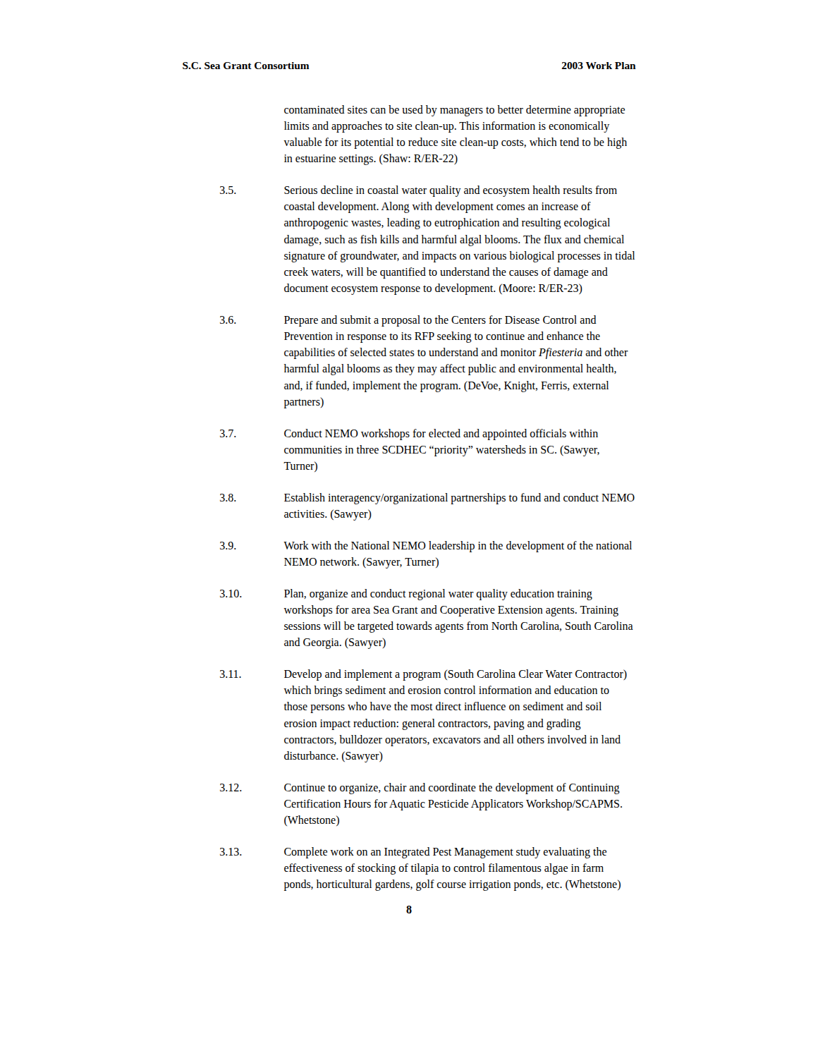S.C. Sea Grant Consortium 2003 Work Plan
contaminated sites can be used by managers to better determine appropriate limits and approaches to site clean-up. This information is economically valuable for its potential to reduce site clean-up costs, which tend to be high in estuarine settings. (Shaw: R/ER-22)
3.5. Serious decline in coastal water quality and ecosystem health results from coastal development. Along with development comes an increase of anthropogenic wastes, leading to eutrophication and resulting ecological damage, such as fish kills and harmful algal blooms. The flux and chemical signature of groundwater, and impacts on various biological processes in tidal creek waters, will be quantified to understand the causes of damage and document ecosystem response to development. (Moore: R/ER-23)
3.6. Prepare and submit a proposal to the Centers for Disease Control and Prevention in response to its RFP seeking to continue and enhance the capabilities of selected states to understand and monitor Pfiesteria and other harmful algal blooms as they may affect public and environmental health, and, if funded, implement the program. (DeVoe, Knight, Ferris, external partners)
3.7. Conduct NEMO workshops for elected and appointed officials within communities in three SCDHEC “priority” watersheds in SC. (Sawyer, Turner)
3.8. Establish interagency/organizational partnerships to fund and conduct NEMO activities. (Sawyer)
3.9. Work with the National NEMO leadership in the development of the national NEMO network. (Sawyer, Turner)
3.10. Plan, organize and conduct regional water quality education training workshops for area Sea Grant and Cooperative Extension agents. Training sessions will be targeted towards agents from North Carolina, South Carolina and Georgia. (Sawyer)
3.11. Develop and implement a program (South Carolina Clear Water Contractor) which brings sediment and erosion control information and education to those persons who have the most direct influence on sediment and soil erosion impact reduction: general contractors, paving and grading contractors, bulldozer operators, excavators and all others involved in land disturbance. (Sawyer)
3.12. Continue to organize, chair and coordinate the development of Continuing Certification Hours for Aquatic Pesticide Applicators Workshop/SCAPMS. (Whetstone)
3.13. Complete work on an Integrated Pest Management study evaluating the effectiveness of stocking of tilapia to control filamentous algae in farm ponds, horticultural gardens, golf course irrigation ponds, etc. (Whetstone)
8